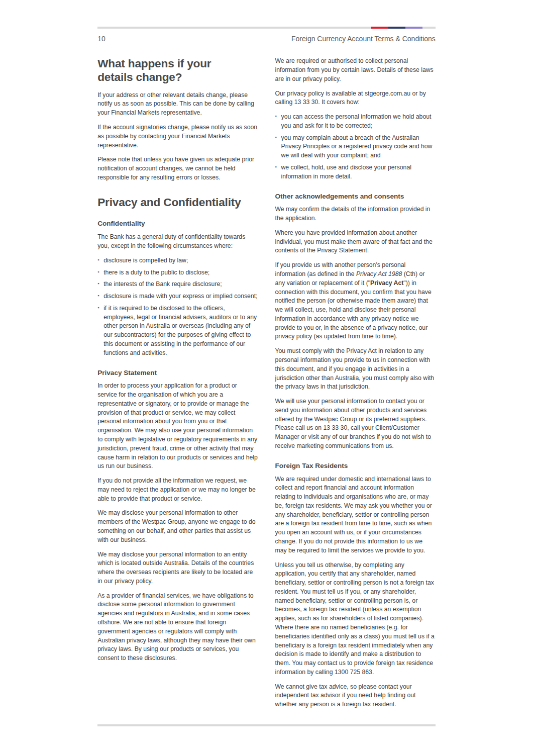10 Foreign Currency Account Terms & Conditions
What happens if your
details change?
If your address or other relevant details change, please notify us as soon as possible. This can be done by calling your Financial Markets representative.
If the account signatories change, please notify us as soon as possible by contacting your Financial Markets representative.
Please note that unless you have given us adequate prior notification of account changes, we cannot be held responsible for any resulting errors or losses.
Privacy and Confidentiality
Confidentiality
The Bank has a general duty of confidentiality towards you, except in the following circumstances where:
disclosure is compelled by law;
there is a duty to the public to disclose;
the interests of the Bank require disclosure;
disclosure is made with your express or implied consent;
if it is required to be disclosed to the officers, employees, legal or financial advisers, auditors or to any other person in Australia or overseas (including any of our subcontractors) for the purposes of giving effect to this document or assisting in the performance of our functions and activities.
Privacy Statement
In order to process your application for a product or service for the organisation of which you are a representative or signatory, or to provide or manage the provision of that product or service, we may collect personal information about you from you or that organisation. We may also use your personal information to comply with legislative or regulatory requirements in any jurisdiction, prevent fraud, crime or other activity that may cause harm in relation to our products or services and help us run our business.
If you do not provide all the information we request, we may need to reject the application or we may no longer be able to provide that product or service.
We may disclose your personal information to other members of the Westpac Group, anyone we engage to do something on our behalf, and other parties that assist us with our business.
We may disclose your personal information to an entity which is located outside Australia. Details of the countries where the overseas recipients are likely to be located are in our privacy policy.
As a provider of financial services, we have obligations to disclose some personal information to government agencies and regulators in Australia, and in some cases offshore. We are not able to ensure that foreign government agencies or regulators will comply with Australian privacy laws, although they may have their own privacy laws. By using our products or services, you consent to these disclosures.
We are required or authorised to collect personal information from you by certain laws. Details of these laws are in our privacy policy.
Our privacy policy is available at stgeorge.com.au or by calling 13 33 30. It covers how:
you can access the personal information we hold about you and ask for it to be corrected;
you may complain about a breach of the Australian Privacy Principles or a registered privacy code and how we will deal with your complaint; and
we collect, hold, use and disclose your personal information in more detail.
Other acknowledgements and consents
We may confirm the details of the information provided in the application.
Where you have provided information about another individual, you must make them aware of that fact and the contents of the Privacy Statement.
If you provide us with another person's personal information (as defined in the Privacy Act 1988 (Cth) or any variation or replacement of it ("Privacy Act")) in connection with this document, you confirm that you have notified the person (or otherwise made them aware) that we will collect, use, hold and disclose their personal information in accordance with any privacy notice we provide to you or, in the absence of a privacy notice, our privacy policy (as updated from time to time).
You must comply with the Privacy Act in relation to any personal information you provide to us in connection with this document, and if you engage in activities in a jurisdiction other than Australia, you must comply also with the privacy laws in that jurisdiction.
We will use your personal information to contact you or send you information about other products and services offered by the Westpac Group or its preferred suppliers. Please call us on 13 33 30, call your Client/Customer Manager or visit any of our branches if you do not wish to receive marketing communications from us.
Foreign Tax Residents
We are required under domestic and international laws to collect and report financial and account information relating to individuals and organisations who are, or may be, foreign tax residents. We may ask you whether you or any shareholder, beneficiary, settlor or controlling person are a foreign tax resident from time to time, such as when you open an account with us, or if your circumstances change. If you do not provide this information to us we may be required to limit the services we provide to you.
Unless you tell us otherwise, by completing any application, you certify that any shareholder, named beneficiary, settlor or controlling person is not a foreign tax resident. You must tell us if you, or any shareholder, named beneficiary, settlor or controlling person is, or becomes, a foreign tax resident (unless an exemption applies, such as for shareholders of listed companies). Where there are no named beneficiaries (e.g. for beneficiaries identified only as a class) you must tell us if a beneficiary is a foreign tax resident immediately when any decision is made to identify and make a distribution to them. You may contact us to provide foreign tax residence information by calling 1300 725 863.
We cannot give tax advice, so please contact your independent tax advisor if you need help finding out whether any person is a foreign tax resident.